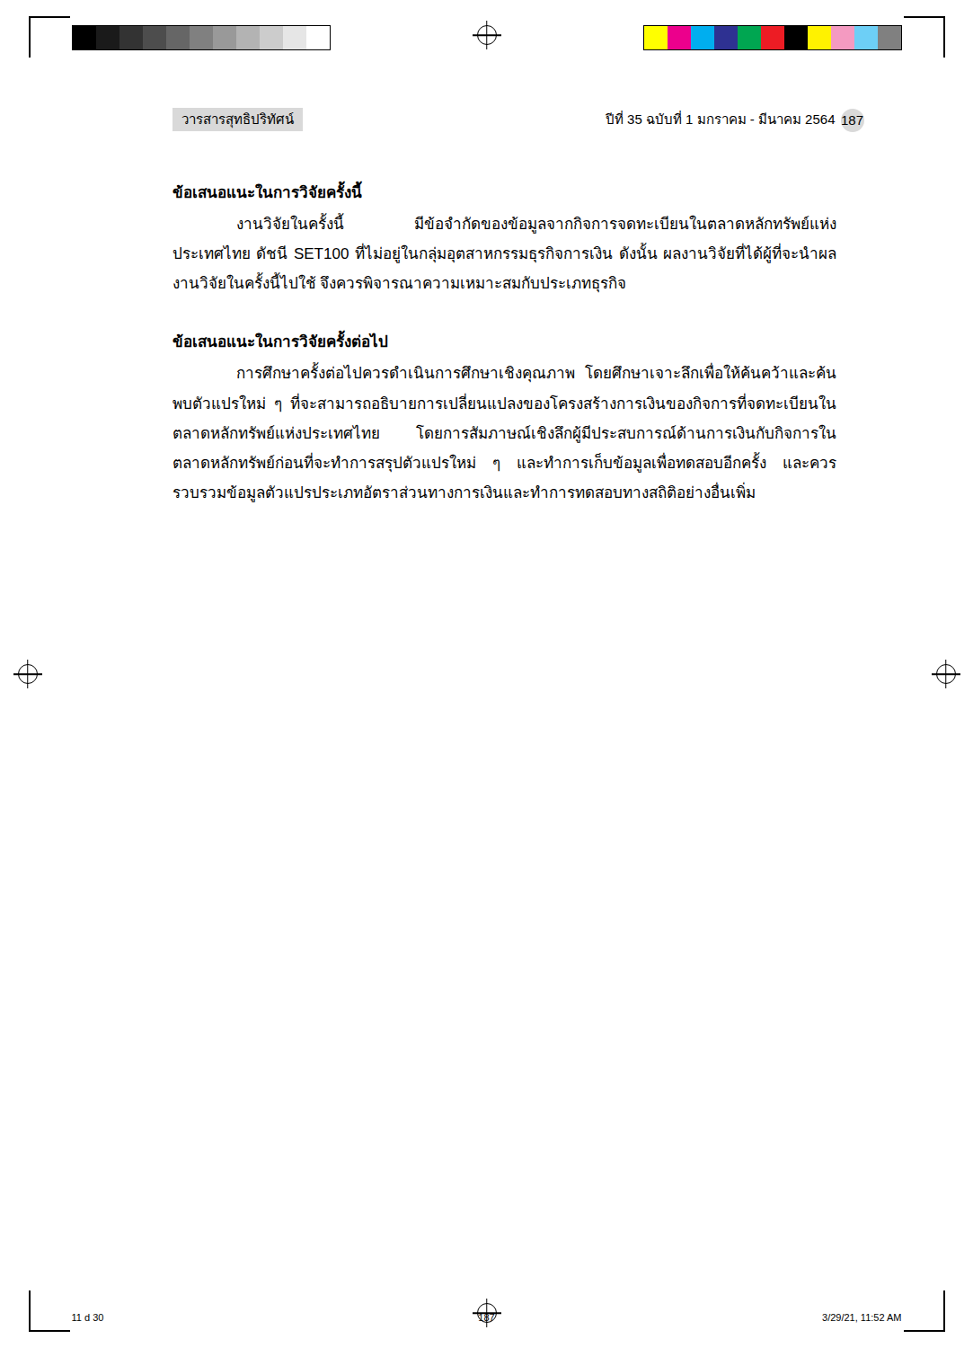วารสารสุทธิปริทัศน์ ปีที่ 35 ฉบับที่ 1 มกราคม - มีนาคม 2564187
ข้อเสนอแนะในการวิจัยครั้งนี้
งานวิจัยในครั้งนี้ มีข้อจำกัดของข้อมูลจากกิจการจดทะเบียนในตลาดหลักทรัพย์แห่งประเทศไทย ดัชนี SET100 ที่ไม่อยู่ในกลุ่มอุตสาหกรรมธุรกิจการเงิน ดังนั้น ผลงานวิจัยที่ได้ผู้ที่จะนำผลงานวิจัยในครั้งนี้ไปใช้ จึงควรพิจารณาความเหมาะสมกับประเภทธุรกิจ
ข้อเสนอแนะในการวิจัยครั้งต่อไป
การศึกษาครั้งต่อไปควรดำเนินการศึกษาเชิงคุณภาพ โดยศึกษาเจาะลึกเพื่อให้ค้นคว้าและค้นพบตัวแปรใหม่ ๆ ที่จะสามารถอธิบายการเปลี่ยนแปลงของโครงสร้างการเงินของกิจการที่จดทะเบียนในตลาดหลักทรัพย์แห่งประเทศไทย โดยการสัมภาษณ์เชิงลึกผู้มีประสบการณ์ด้านการเงินกับกิจการในตลาดหลักทรัพย์ก่อนที่จะทำการสรุปตัวแปรใหม่ ๆ และทำการเก็บข้อมูลเพื่อทดสอบอีกครั้ง และควรรวบรวมข้อมูลตัวแปรประเภทอัตราส่วนทางการเงินและทำการทดสอบทางสถิติอย่างอื่นเพิ่ม
11 d 30 187 3/29/21, 11:52 AM